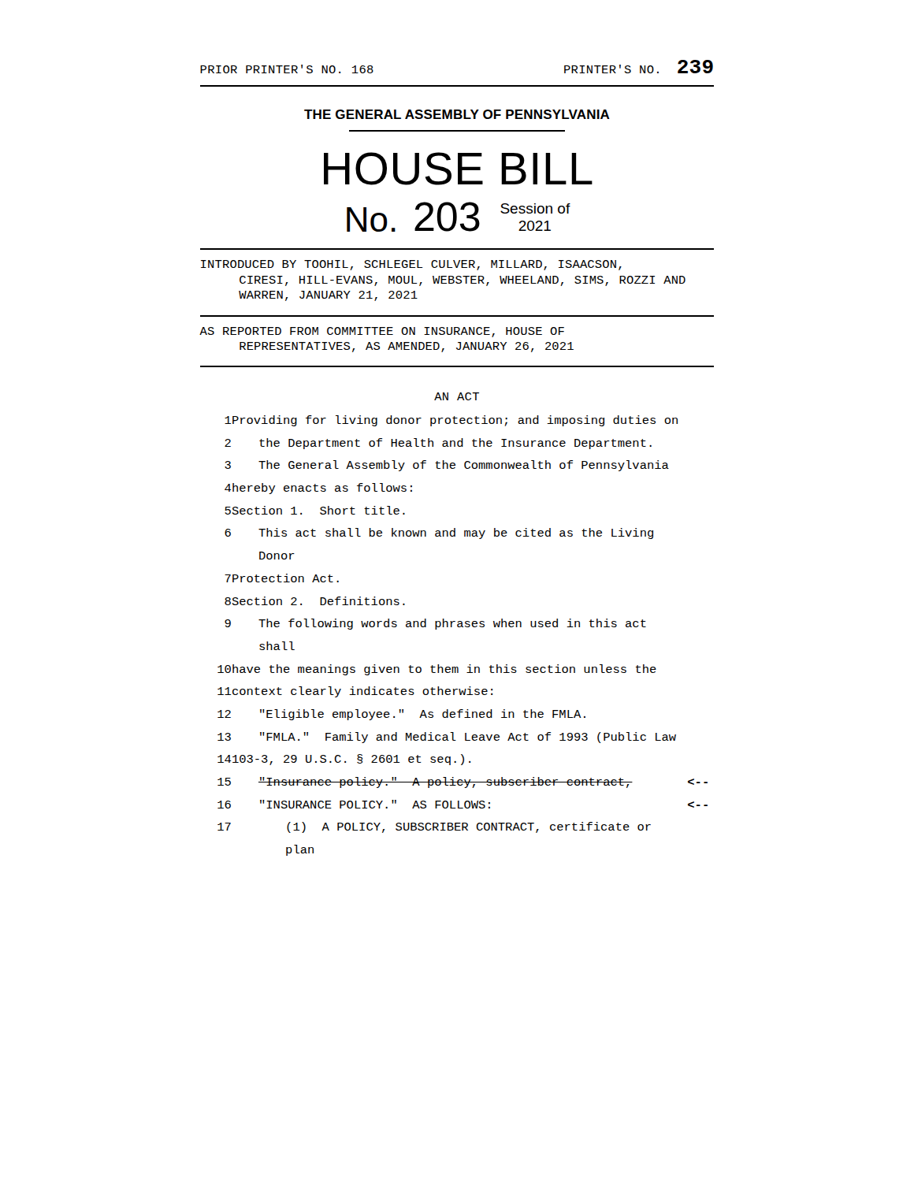PRIOR PRINTER'S NO. 168
PRINTER'S NO. 239
THE GENERAL ASSEMBLY OF PENNSYLVANIA
HOUSE BILL
No. 203 Session of
2021
INTRODUCED BY TOOHIL, SCHLEGEL CULVER, MILLARD, ISAACSON,
CIRESI, HILL-EVANS, MOUL, WEBSTER, WHEELAND, SIMS, ROZZI AND
WARREN, JANUARY 21, 2021
AS REPORTED FROM COMMITTEE ON INSURANCE, HOUSE OF
REPRESENTATIVES, AS AMENDED, JANUARY 26, 2021
AN ACT
| 1 | Providing for living donor protection; and imposing duties on | |
| 2 | the Department of Health and the Insurance Department. | |
| 3 | The General Assembly of the Commonwealth of Pennsylvania | |
| 4 | hereby enacts as follows: | |
| 5 | Section 1. Short title. | |
| 6 | This act shall be known and may be cited as the Living Donor | |
| 7 | Protection Act. | |
| 8 | Section 2. Definitions. | |
| 9 | The following words and phrases when used in this act shall | |
| 10 | have the meanings given to them in this section unless the | |
| 11 | context clearly indicates otherwise: | |
| 12 | "Eligible employee." As defined in the FMLA. | |
| 13 | "FMLA." Family and Medical Leave Act of 1993 (Public Law | |
| 14 | 103-3, 29 U.S.C. § 2601 et seq.). | |
| 15 | "Insurance policy." A policy, subscriber contract, | <-- |
| 16 | "INSURANCE POLICY." AS FOLLOWS: | <-- |
| 17 | (1) A POLICY, SUBSCRIBER CONTRACT, certificate or plan | |